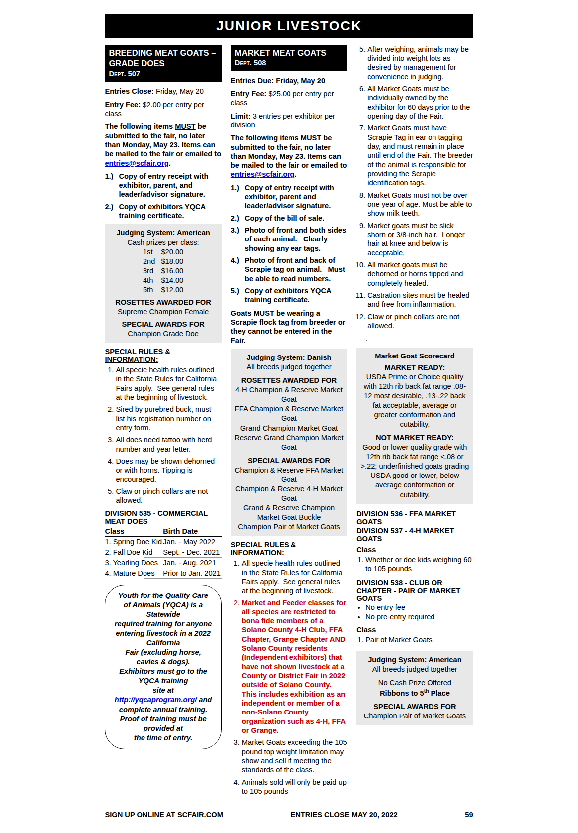JUNIOR LIVESTOCK
BREEDING MEAT GOATS –
GRADE DOES
Dept. 507
Entries Close: Friday, May 20
Entry Fee: $2.00 per entry per class
The following items MUST be submitted to the fair, no later than Monday, May 23. Items can be mailed to the fair or emailed to entries@scfair.org.
1.) Copy of entry receipt with exhibitor, parent, and leader/advisor signature.
2.) Copy of exhibitors YQCA training certificate.
Judging System: American
Cash prizes per class:
| 1st | $20.00 |
| 2nd | $18.00 |
| 3rd | $16.00 |
| 4th | $14.00 |
| 5th | $12.00 |
ROSETTES AWARDED FOR
Supreme Champion Female
SPECIAL AWARDS FOR
Champion Grade Doe
SPECIAL RULES & INFORMATION:
All specie health rules outlined in the State Rules for California Fairs apply. See general rules at the beginning of livestock.
Sired by purebred buck, must list his registration number on entry form.
All does need tattoo with herd number and year letter.
Does may be shown dehorned or with horns. Tipping is encouraged.
Claw or pinch collars are not allowed.
DIVISION 535 - COMMERCIAL MEAT DOES
| Class | Birth Date |
| --- | --- |
| 1. Spring Doe Kid | Jan. - May 2022 |
| 2. Fall Doe Kid | Sept. - Dec. 2021 |
| 3. Yearling Does | Jan. - Aug. 2021 |
| 4. Mature Does | Prior to Jan. 2021 |
Youth for the Quality Care
of Animals (YQCA) is a Statewide
required training for anyone
entering livestock in a 2022 California
Fair (excluding horse, cavies & dogs).
Exhibitors must go to the YQCA training
site at http://yqcaprogram.org/ and
complete annual training.
Proof of training must be provided at
the time of entry.
MARKET MEAT GOATS
Dept. 508
Entries Due: Friday, May 20
Entry Fee: $25.00 per entry per class
Limit: 3 entries per exhibitor per division
The following items MUST be submitted to the fair, no later than Monday, May 23. Items can be mailed to the fair or emailed to entries@scfair.org.
1.) Copy of entry receipt with exhibitor, parent and leader/advisor signature.
2.) Copy of the bill of sale.
3.) Photo of front and both sides of each animal. Clearly showing any ear tags.
4.) Photo of front and back of Scrapie tag on animal. Must be able to read numbers.
5.) Copy of exhibitors YQCA training certificate.
Goats MUST be wearing a Scrapie flock tag from breeder or they cannot be entered in the Fair.
Judging System: Danish
All breeds judged together
ROSETTES AWARDED FOR
4-H Champion & Reserve Market Goat
FFA Champion & Reserve Market Goat
Grand Champion Market Goat
Reserve Grand Champion Market Goat
SPECIAL AWARDS FOR
Champion & Reserve FFA Market Goat
Champion & Reserve 4-H Market Goat
Grand & Reserve Champion Market Goat Buckle
Champion Pair of Market Goats
SPECIAL RULES & INFORMATION:
All specie health rules outlined in the State Rules for California Fairs apply. See general rules at the beginning of livestock.
Market and Feeder classes for all species are restricted to bona fide members of a Solano County 4-H Club, FFA Chapter, Grange Chapter AND Solano County residents (Independent exhibitors) that have not shown livestock at a County or District Fair in 2022 outside of Solano County. This includes exhibition as an independent or member of a non-Solano County organization such as 4-H, FFA or Grange.
Market Goats exceeding the 105 pound top weight limitation may show and sell if meeting the standards of the class.
Animals sold will only be paid up to 105 pounds.
After weighing, animals may be divided into weight lots as desired by management for convenience in judging.
All Market Goats must be individually owned by the exhibitor for 60 days prior to the opening day of the Fair.
Market Goats must have Scrapie Tag in ear on tagging day, and must remain in place until end of the Fair. The breeder of the animal is responsible for providing the Scrapie identification tags.
Market Goats must not be over one year of age. Must be able to show milk teeth.
Market goats must be slick shorn or 3/8-inch hair. Longer hair at knee and below is acceptable.
All market goats must be dehorned or horns tipped and completely healed.
Castration sites must be healed and free from inflammation.
Claw or pinch collars are not allowed.
.
Market Goat Scorecard
MARKET READY:
USDA Prime or Choice quality with 12th rib back fat range .08-12 most desirable, .13-.22 back fat acceptable, average or greater conformation and cutability.
NOT MARKET READY:
Good or lower quality grade with 12th rib back fat range <.08 or >.22; underfinished goats grading USDA good or lower, below average conformation or cutability.
DIVISION 536 - FFA MARKET GOATS
DIVISION 537 - 4-H MARKET GOATS
Class
Whether or doe kids weighing 60 to 105 pounds
DIVISION 538 - CLUB OR CHAPTER - PAIR OF MARKET GOATS
No entry fee
No pre-entry required
Class
Pair of Market Goats
Judging System: American
All breeds judged together
No Cash Prize Offered
Ribbons to 5th Place
SPECIAL AWARDS FOR
Champion Pair of Market Goats
SIGN UP ONLINE AT SCFAIR.COM ENTRIES CLOSE MAY 20, 2022 59